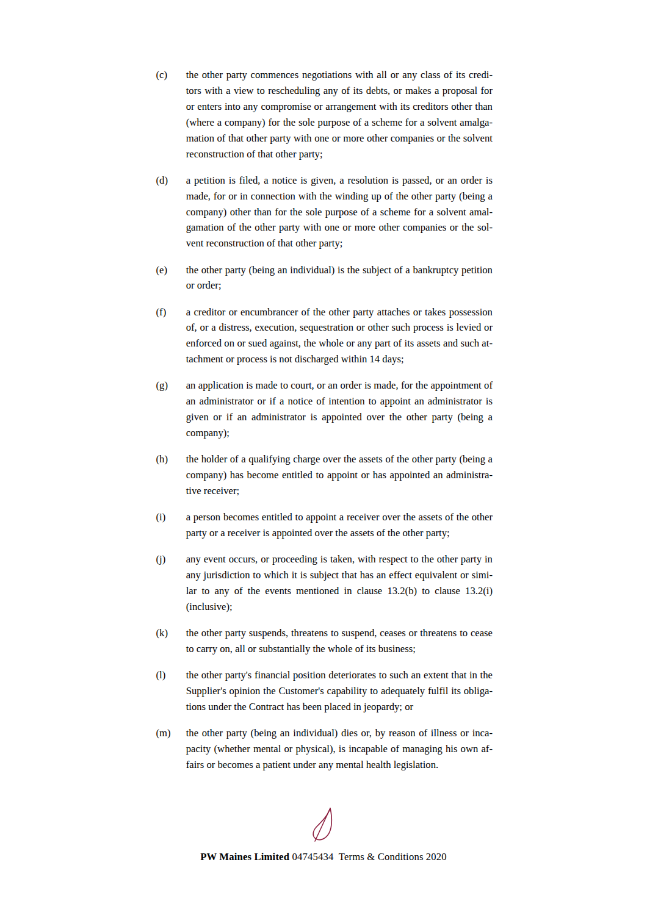(c) the other party commences negotiations with all or any class of its creditors with a view to rescheduling any of its debts, or makes a proposal for or enters into any compromise or arrangement with its creditors other than (where a company) for the sole purpose of a scheme for a solvent amalgamation of that other party with one or more other companies or the solvent reconstruction of that other party;
(d) a petition is filed, a notice is given, a resolution is passed, or an order is made, for or in connection with the winding up of the other party (being a company) other than for the sole purpose of a scheme for a solvent amalgamation of the other party with one or more other companies or the solvent reconstruction of that other party;
(e) the other party (being an individual) is the subject of a bankruptcy petition or order;
(f) a creditor or encumbrancer of the other party attaches or takes possession of, or a distress, execution, sequestration or other such process is levied or enforced on or sued against, the whole or any part of its assets and such attachment or process is not discharged within 14 days;
(g) an application is made to court, or an order is made, for the appointment of an administrator or if a notice of intention to appoint an administrator is given or if an administrator is appointed over the other party (being a company);
(h) the holder of a qualifying charge over the assets of the other party (being a company) has become entitled to appoint or has appointed an administrative receiver;
(i) a person becomes entitled to appoint a receiver over the assets of the other party or a receiver is appointed over the assets of the other party;
(j) any event occurs, or proceeding is taken, with respect to the other party in any jurisdiction to which it is subject that has an effect equivalent or similar to any of the events mentioned in clause 13.2(b) to clause 13.2(i) (inclusive);
(k) the other party suspends, threatens to suspend, ceases or threatens to cease to carry on, all or substantially the whole of its business;
(l) the other party's financial position deteriorates to such an extent that in the Supplier's opinion the Customer's capability to adequately fulfil its obligations under the Contract has been placed in jeopardy; or
(m) the other party (being an individual) dies or, by reason of illness or incapacity (whether mental or physical), is incapable of managing his own affairs or becomes a patient under any mental health legislation.
PW Maines Limited 04745434 Terms & Conditions 2020